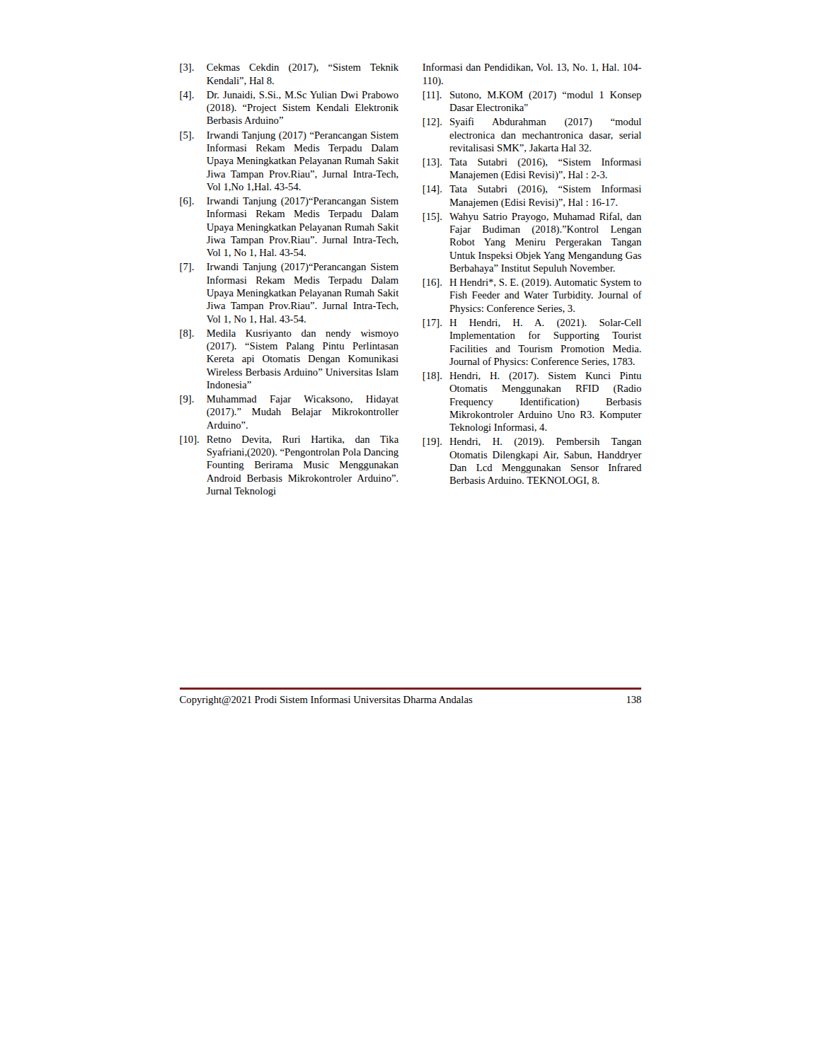[3]. Cekmas Cekdin (2017), “Sistem Teknik Kendali”, Hal 8.
[4]. Dr. Junaidi, S.Si., M.Sc Yulian Dwi Prabowo (2018). “Project Sistem Kendali Elektronik Berbasis Arduino”
[5]. Irwandi Tanjung (2017) “Perancangan Sistem Informasi Rekam Medis Terpadu Dalam Upaya Meningkatkan Pelayanan Rumah Sakit Jiwa Tampan Prov.Riau”, Jurnal Intra-Tech, Vol 1,No 1,Hal. 43-54.
[6]. Irwandi Tanjung (2017)“Perancangan Sistem Informasi Rekam Medis Terpadu Dalam Upaya Meningkatkan Pelayanan Rumah Sakit Jiwa Tampan Prov.Riau”. Jurnal Intra-Tech, Vol 1, No 1, Hal. 43-54.
[7]. Irwandi Tanjung (2017)“Perancangan Sistem Informasi Rekam Medis Terpadu Dalam Upaya Meningkatkan Pelayanan Rumah Sakit Jiwa Tampan Prov.Riau”. Jurnal Intra-Tech, Vol 1, No 1, Hal. 43-54.
[8]. Medila Kusriyanto dan nendy wismoyo (2017). “Sistem Palang Pintu Perlintasan Kereta api Otomatis Dengan Komunikasi Wireless Berbasis Arduino” Universitas Islam Indonesia”
[9]. Muhammad Fajar Wicaksono, Hidayat (2017).” Mudah Belajar Mikrokontroller Arduino”.
[10]. Retno Devita, Ruri Hartika, dan Tika Syafriani,(2020). “Pengontrolan Pola Dancing Founting Berirama Music Menggunakan Android Berbasis Mikrokontroler Arduino”. Jurnal Teknologi
Informasi dan Pendidikan, Vol. 13, No. 1, Hal. 104-110).
[11]. Sutono, M.KOM (2017) “modul 1 Konsep Dasar Electronika"
[12]. Syaifi Abdurahman (2017) “modul electronica dan mechantronica dasar, serial revitalisasi SMK”, Jakarta Hal 32.
[13]. Tata Sutabri (2016), “Sistem Informasi Manajemen (Edisi Revisi)”, Hal : 2-3.
[14]. Tata Sutabri (2016), “Sistem Informasi Manajemen (Edisi Revisi)”, Hal : 16-17.
[15]. Wahyu Satrio Prayogo, Muhamad Rifal, dan Fajar Budiman (2018).”Kontrol Lengan Robot Yang Meniru Pergerakan Tangan Untuk Inspeksi Objek Yang Mengandung Gas Berbahaya” Institut Sepuluh November.
[16]. H Hendri*, S. E. (2019). Automatic System to Fish Feeder and Water Turbidity. Journal of Physics: Conference Series, 3.
[17]. H Hendri, H. A. (2021). Solar-Cell Implementation for Supporting Tourist Facilities and Tourism Promotion Media. Journal of Physics: Conference Series, 1783.
[18]. Hendri, H. (2017). Sistem Kunci Pintu Otomatis Menggunakan RFID (Radio Frequency Identification) Berbasis Mikrokontroler Arduino Uno R3. Komputer Teknologi Informasi, 4.
[19]. Hendri, H. (2019). Pembersih Tangan Otomatis Dilengkapi Air, Sabun, Handdryer Dan Lcd Menggunakan Sensor Infrared Berbasis Arduino. TEKNOLOGI, 8.
Copyright@2021 Prodi Sistem Informasi Universitas Dharma Andalas 138